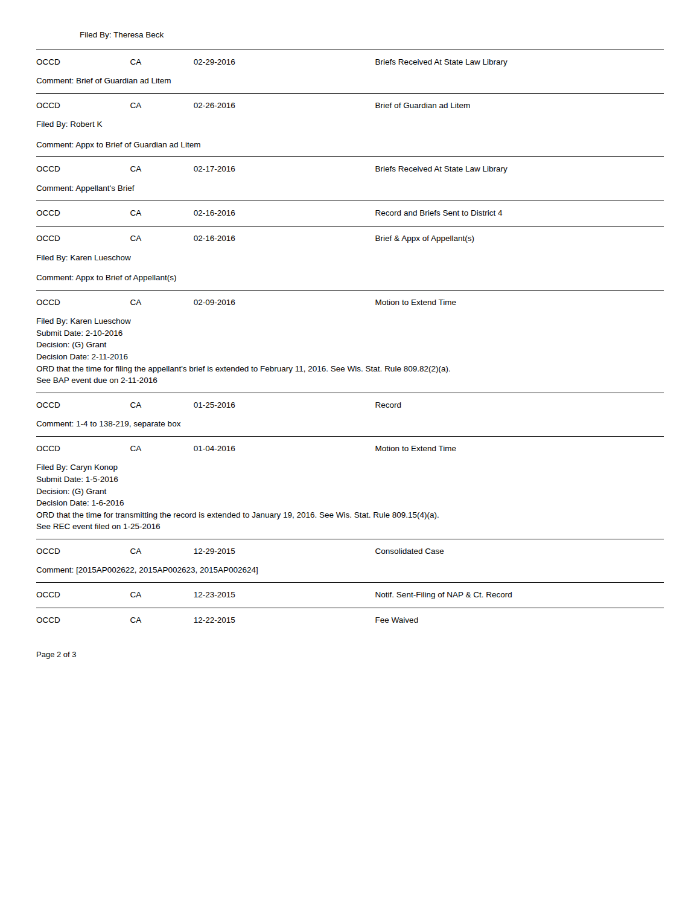Filed By: Theresa Beck
| OCCD | CA | 02-29-2016 | Briefs Received At State Law Library |
| Comment: Brief of Guardian ad Litem | |
| OCCD | CA | 02-26-2016 | Brief of Guardian ad Litem |
| Filed By: Robert K | |
| Comment: Appx to Brief of Guardian ad Litem | |
| OCCD | CA | 02-17-2016 | Briefs Received At State Law Library |
| Comment: Appellant's Brief | |
| OCCD | CA | 02-16-2016 | Record and Briefs Sent to District 4 |
| OCCD | CA | 02-16-2016 | Brief & Appx of Appellant(s) |
| Filed By: Karen Lueschow | |
| Comment: Appx to Brief of Appellant(s) | |
| OCCD | CA | 02-09-2016 | Motion to Extend Time |
| Filed By: Karen Lueschow Submit Date: 2-10-2016 Decision: (G) Grant Decision Date: 2-11-2016 ORD that the time for filing the appellant's brief is extended to February 11, 2016. See Wis. Stat. Rule 809.82(2)(a). See BAP event due on 2-11-2016 |
| OCCD | CA | 01-25-2016 | Record |
| Comment: 1-4 to 138-219, separate box | |
| OCCD | CA | 01-04-2016 | Motion to Extend Time |
| Filed By: Caryn Konop Submit Date: 1-5-2016 Decision: (G) Grant Decision Date: 1-6-2016 ORD that the time for transmitting the record is extended to January 19, 2016. See Wis. Stat. Rule 809.15(4)(a). See REC event filed on 1-25-2016 |
| OCCD | CA | 12-29-2015 | Consolidated Case |
| Comment: [2015AP002622, 2015AP002623, 2015AP002624] | |
| OCCD | CA | 12-23-2015 | Notif. Sent-Filing of NAP & Ct. Record |
| OCCD | CA | 12-22-2015 | Fee Waived |
Page 2 of 3